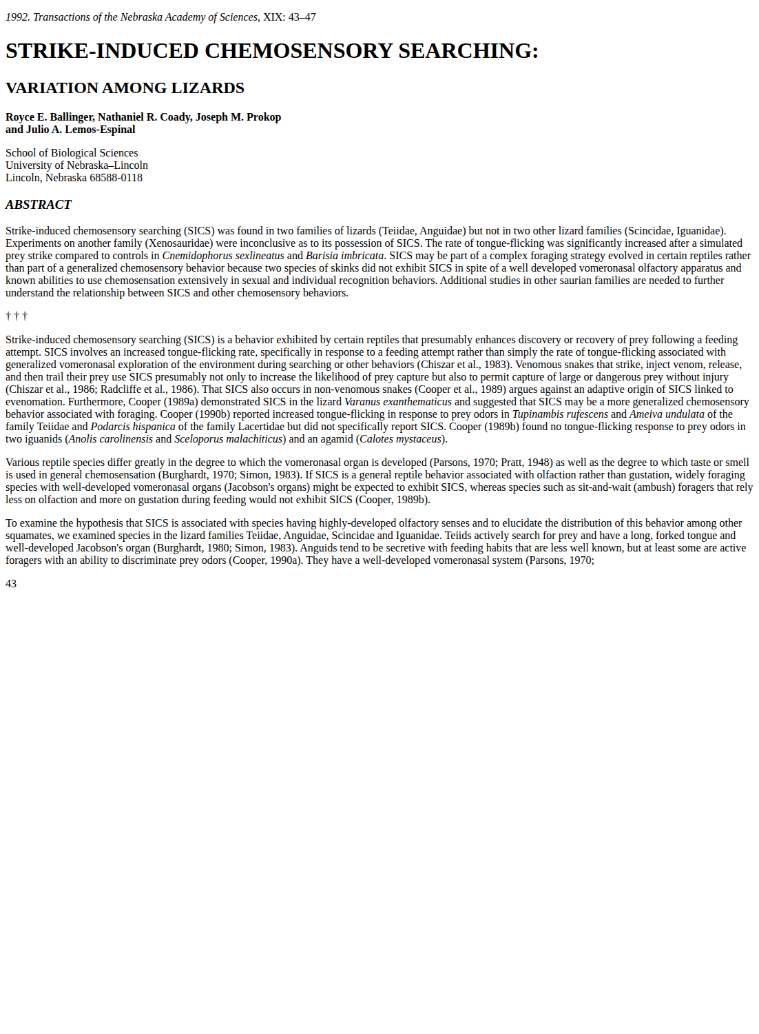1992. Transactions of the Nebraska Academy of Sciences, XIX: 43–47
STRIKE-INDUCED CHEMOSENSORY SEARCHING:
VARIATION AMONG LIZARDS
Royce E. Ballinger, Nathaniel R. Coady, Joseph M. Prokop
and Julio A. Lemos-Espinal
School of Biological Sciences
University of Nebraska–Lincoln
Lincoln, Nebraska 68588-0118
ABSTRACT
Strike-induced chemosensory searching (SICS) was found in two families of lizards (Teiidae, Anguidae) but not in two other lizard families (Scincidae, Iguanidae). Experiments on another family (Xenosauridae) were inconclusive as to its possession of SICS. The rate of tongue-flicking was significantly increased after a simulated prey strike compared to controls in Cnemidophorus sexlineatus and Barisia imbricata. SICS may be part of a complex foraging strategy evolved in certain reptiles rather than part of a generalized chemosensory behavior because two species of skinks did not exhibit SICS in spite of a well developed vomeronasal olfactory apparatus and known abilities to use chemosensation extensively in sexual and individual recognition behaviors. Additional studies in other saurian families are needed to further understand the relationship between SICS and other chemosensory behaviors.
† † †
Strike-induced chemosensory searching (SICS) is a behavior exhibited by certain reptiles that presumably enhances discovery or recovery of prey following a feeding attempt. SICS involves an increased tongue-flicking rate, specifically in response to a feeding attempt rather than simply the rate of tongue-flicking associated with generalized vomeronasal exploration of the environment during searching or other behaviors (Chiszar et al., 1983). Venomous snakes that strike, inject venom, release, and then trail their prey use SICS presumably not only to increase the likelihood of prey capture but also to permit capture of large or dangerous prey without injury (Chiszar et al., 1986; Radcliffe et al., 1986). That SICS also occurs in non-venomous snakes (Cooper et al., 1989) argues against an adaptive origin of SICS linked to evenomation. Furthermore, Cooper (1989a) demonstrated SICS in the lizard Varanus exanthematicus and suggested that SICS may be a more generalized chemosensory behavior associated with foraging. Cooper (1990b) reported increased tongue-flicking in response to prey odors in Tupinambis rufescens and Ameiva undulata of the family Teiidae and Podarcis hispanica of the family Lacertidae but did not specifically report SICS. Cooper (1989b) found no tongue-flicking response to prey odors in two iguanids (Anolis carolinensis and Sceloporus malachiticus) and an agamid (Calotes mystaceus).
Various reptile species differ greatly in the degree to which the vomeronasal organ is developed (Parsons, 1970; Pratt, 1948) as well as the degree to which taste or smell is used in general chemosensation (Burghardt, 1970; Simon, 1983). If SICS is a general reptile behavior associated with olfaction rather than gustation, widely foraging species with well-developed vomeronasal organs (Jacobson's organs) might be expected to exhibit SICS, whereas species such as sit-and-wait (ambush) foragers that rely less on olfaction and more on gustation during feeding would not exhibit SICS (Cooper, 1989b).
To examine the hypothesis that SICS is associated with species having highly-developed olfactory senses and to elucidate the distribution of this behavior among other squamates, we examined species in the lizard families Teiidae, Anguidae, Scincidae and Iguanidae. Teiids actively search for prey and have a long, forked tongue and well-developed Jacobson's organ (Burghardt, 1980; Simon, 1983). Anguids tend to be secretive with feeding habits that are less well known, but at least some are active foragers with an ability to discriminate prey odors (Cooper, 1990a). They have a well-developed vomeronasal system (Parsons, 1970;
43